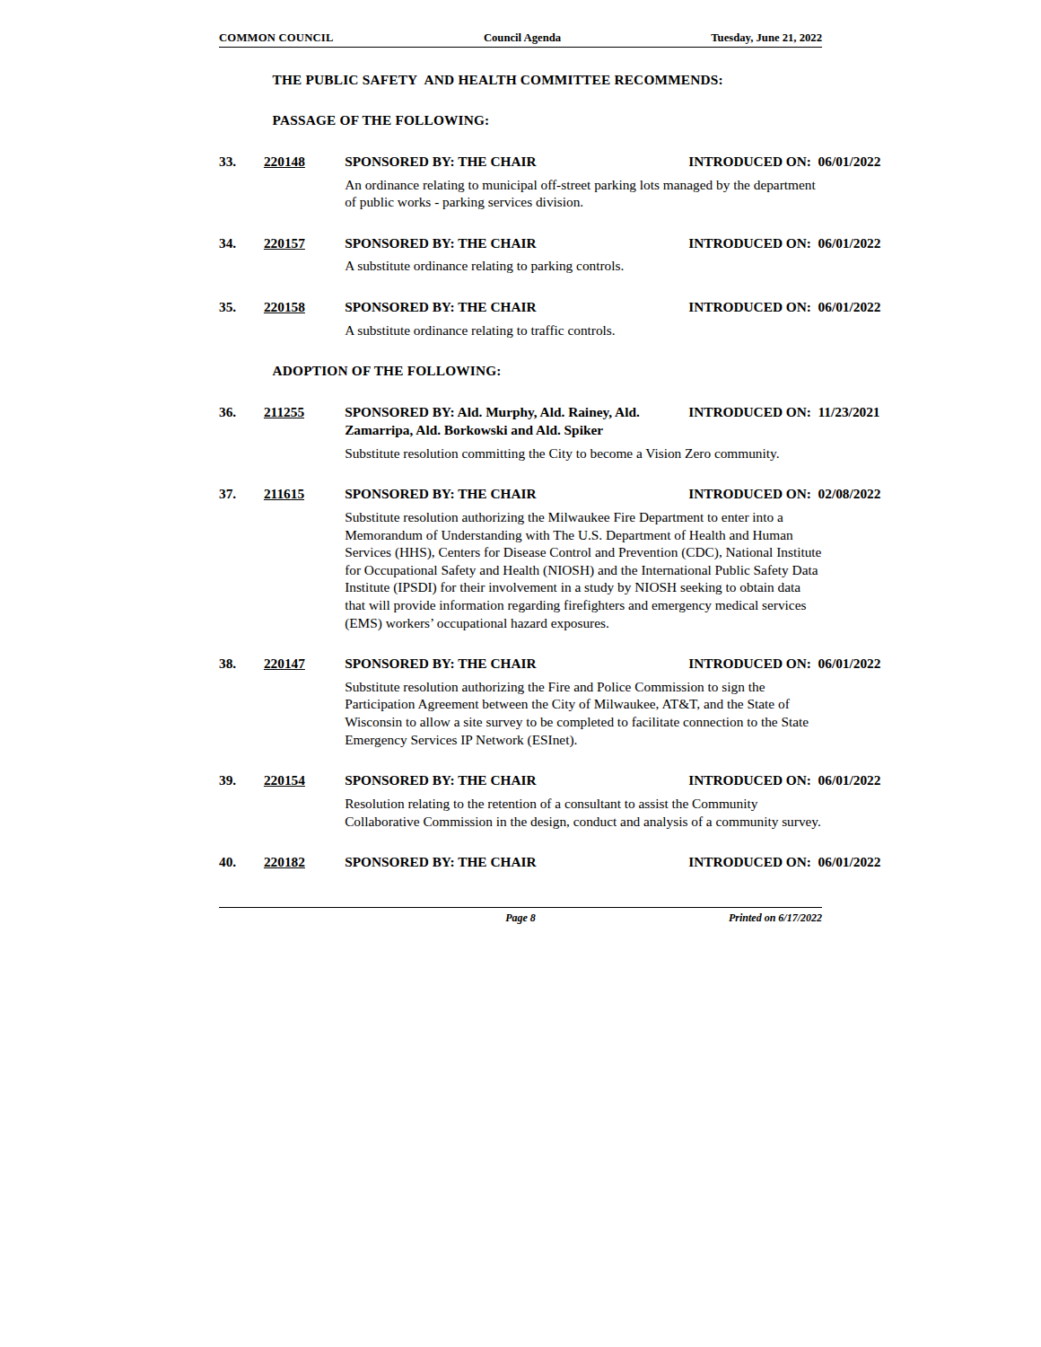COMMON COUNCIL
Council Agenda
Tuesday, June 21, 2022
THE PUBLIC SAFETY AND HEALTH COMMITTEE RECOMMENDS:
PASSAGE OF THE FOLLOWING:
33.
220148
SPONSORED BY: THE CHAIR
INTRODUCED ON: 06/01/2022
An ordinance relating to municipal off-street parking lots managed by the department of public works - parking services division.
34.
220157
SPONSORED BY: THE CHAIR
INTRODUCED ON: 06/01/2022
A substitute ordinance relating to parking controls.
35.
220158
SPONSORED BY: THE CHAIR
INTRODUCED ON: 06/01/2022
A substitute ordinance relating to traffic controls.
ADOPTION OF THE FOLLOWING:
36.
211255
SPONSORED BY: Ald. Murphy, Ald. Rainey, Ald. Zamarripa, Ald. Borkowski and Ald. Spiker
INTRODUCED ON: 11/23/2021
Substitute resolution committing the City to become a Vision Zero community.
37.
211615
SPONSORED BY: THE CHAIR
INTRODUCED ON: 02/08/2022
Substitute resolution authorizing the Milwaukee Fire Department to enter into a Memorandum of Understanding with The U.S. Department of Health and Human Services (HHS), Centers for Disease Control and Prevention (CDC), National Institute for Occupational Safety and Health (NIOSH) and the International Public Safety Data Institute (IPSDI) for their involvement in a study by NIOSH seeking to obtain data that will provide information regarding firefighters and emergency medical services (EMS) workers’ occupational hazard exposures.
38.
220147
SPONSORED BY: THE CHAIR
INTRODUCED ON: 06/01/2022
Substitute resolution authorizing the Fire and Police Commission to sign the Participation Agreement between the City of Milwaukee, AT&T, and the State of Wisconsin to allow a site survey to be completed to facilitate connection to the State Emergency Services IP Network (ESInet).
39.
220154
SPONSORED BY: THE CHAIR
INTRODUCED ON: 06/01/2022
Resolution relating to the retention of a consultant to assist the Community Collaborative Commission in the design, conduct and analysis of a community survey.
40.
220182
SPONSORED BY: THE CHAIR
INTRODUCED ON: 06/01/2022
Page 8
Printed on 6/17/2022